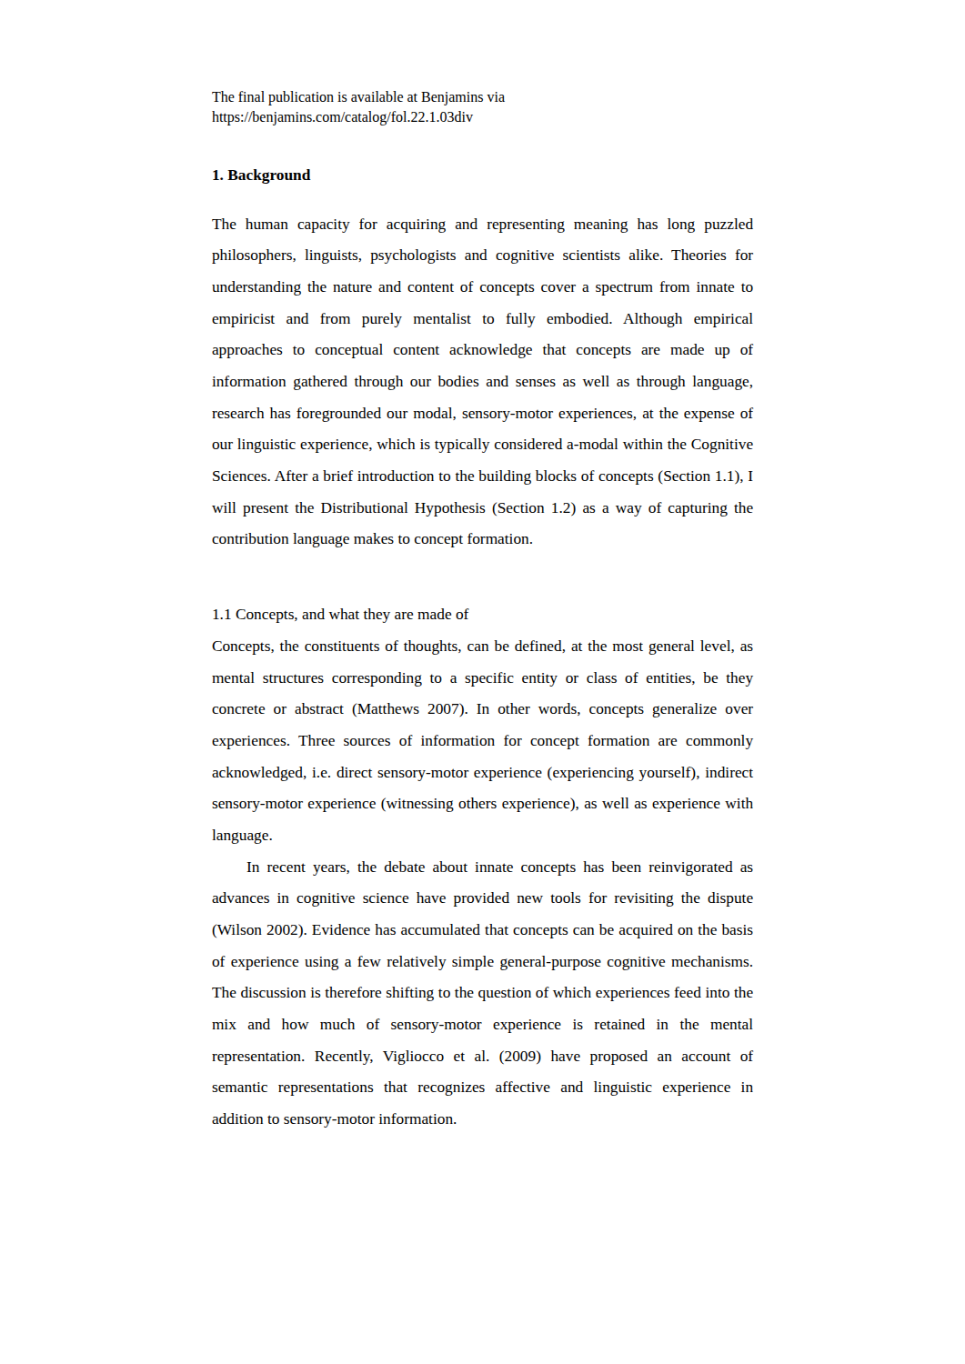The final publication is available at Benjamins via https://benjamins.com/catalog/fol.22.1.03div
1. Background
The human capacity for acquiring and representing meaning has long puzzled philosophers, linguists, psychologists and cognitive scientists alike. Theories for understanding the nature and content of concepts cover a spectrum from innate to empiricist and from purely mentalist to fully embodied. Although empirical approaches to conceptual content acknowledge that concepts are made up of information gathered through our bodies and senses as well as through language, research has foregrounded our modal, sensory-motor experiences, at the expense of our linguistic experience, which is typically considered a-modal within the Cognitive Sciences. After a brief introduction to the building blocks of concepts (Section 1.1), I will present the Distributional Hypothesis (Section 1.2) as a way of capturing the contribution language makes to concept formation.
1.1 Concepts, and what they are made of
Concepts, the constituents of thoughts, can be defined, at the most general level, as mental structures corresponding to a specific entity or class of entities, be they concrete or abstract (Matthews 2007). In other words, concepts generalize over experiences. Three sources of information for concept formation are commonly acknowledged, i.e. direct sensory-motor experience (experiencing yourself), indirect sensory-motor experience (witnessing others experience), as well as experience with language.
In recent years, the debate about innate concepts has been reinvigorated as advances in cognitive science have provided new tools for revisiting the dispute (Wilson 2002). Evidence has accumulated that concepts can be acquired on the basis of experience using a few relatively simple general-purpose cognitive mechanisms. The discussion is therefore shifting to the question of which experiences feed into the mix and how much of sensory-motor experience is retained in the mental representation. Recently, Vigliocco et al. (2009) have proposed an account of semantic representations that recognizes affective and linguistic experience in addition to sensory-motor information.